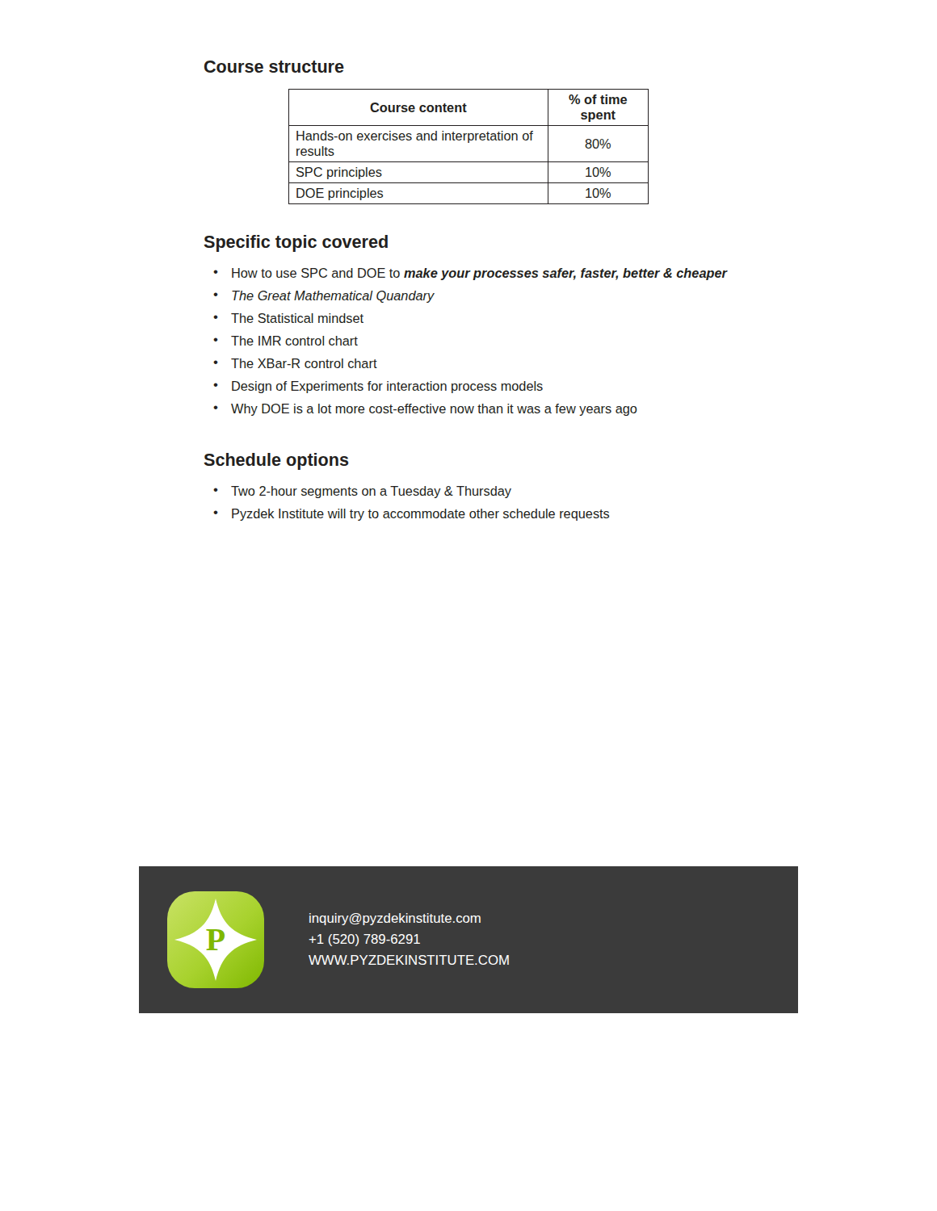Course structure
| Course content | % of time spent |
| --- | --- |
| Hands-on exercises and interpretation of results | 80% |
| SPC principles | 10% |
| DOE principles | 10% |
Specific topic covered
How to use SPC and DOE to make your processes safer, faster, better & cheaper
The Great Mathematical Quandary
The Statistical mindset
The IMR control chart
The XBar-R control chart
Design of Experiments for interaction process models
Why DOE is a lot more cost-effective now than it was a few years ago
Schedule options
Two 2-hour segments on a Tuesday & Thursday
Pyzdek Institute will try to accommodate other schedule requests
P
inquiry@pyzdekinstitute.com
+1 (520) 789-6291
WWW.PYZDEKINSTITUTE.COM